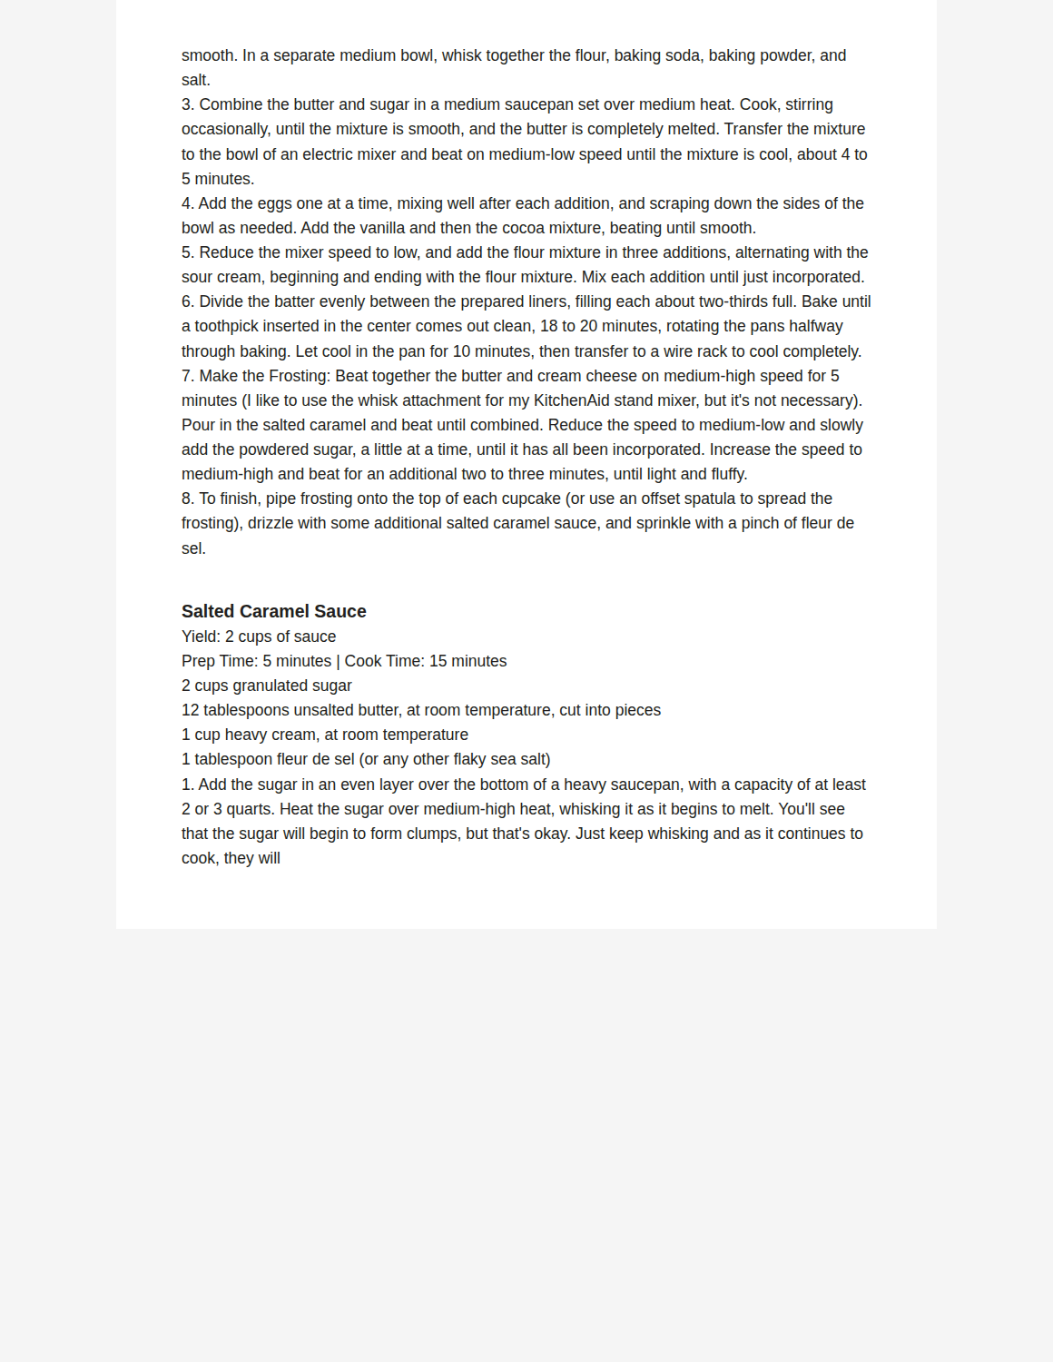smooth. In a separate medium bowl, whisk together the flour, baking soda, baking powder, and salt.
3. Combine the butter and sugar in a medium saucepan set over medium heat. Cook, stirring occasionally, until the mixture is smooth, and the butter is completely melted. Transfer the mixture to the bowl of an electric mixer and beat on medium-low speed until the mixture is cool, about 4 to 5 minutes.
4. Add the eggs one at a time, mixing well after each addition, and scraping down the sides of the bowl as needed. Add the vanilla and then the cocoa mixture, beating until smooth.
5. Reduce the mixer speed to low, and add the flour mixture in three additions, alternating with the sour cream, beginning and ending with the flour mixture. Mix each addition until just incorporated.
6. Divide the batter evenly between the prepared liners, filling each about two-thirds full. Bake until a toothpick inserted in the center comes out clean, 18 to 20 minutes, rotating the pans halfway through baking. Let cool in the pan for 10 minutes, then transfer to a wire rack to cool completely.
7. Make the Frosting: Beat together the butter and cream cheese on medium-high speed for 5 minutes (I like to use the whisk attachment for my KitchenAid stand mixer, but it's not necessary). Pour in the salted caramel and beat until combined. Reduce the speed to medium-low and slowly add the powdered sugar, a little at a time, until it has all been incorporated. Increase the speed to medium-high and beat for an additional two to three minutes, until light and fluffy.
8. To finish, pipe frosting onto the top of each cupcake (or use an offset spatula to spread the frosting), drizzle with some additional salted caramel sauce, and sprinkle with a pinch of fleur de sel.
Salted Caramel Sauce
Yield: 2 cups of sauce
Prep Time: 5 minutes | Cook Time: 15 minutes
2 cups granulated sugar
12 tablespoons unsalted butter, at room temperature, cut into pieces
1 cup heavy cream, at room temperature
1 tablespoon fleur de sel (or any other flaky sea salt)
1. Add the sugar in an even layer over the bottom of a heavy saucepan, with a capacity of at least 2 or 3 quarts. Heat the sugar over medium-high heat, whisking it as it begins to melt. You'll see that the sugar will begin to form clumps, but that's okay. Just keep whisking and as it continues to cook, they will